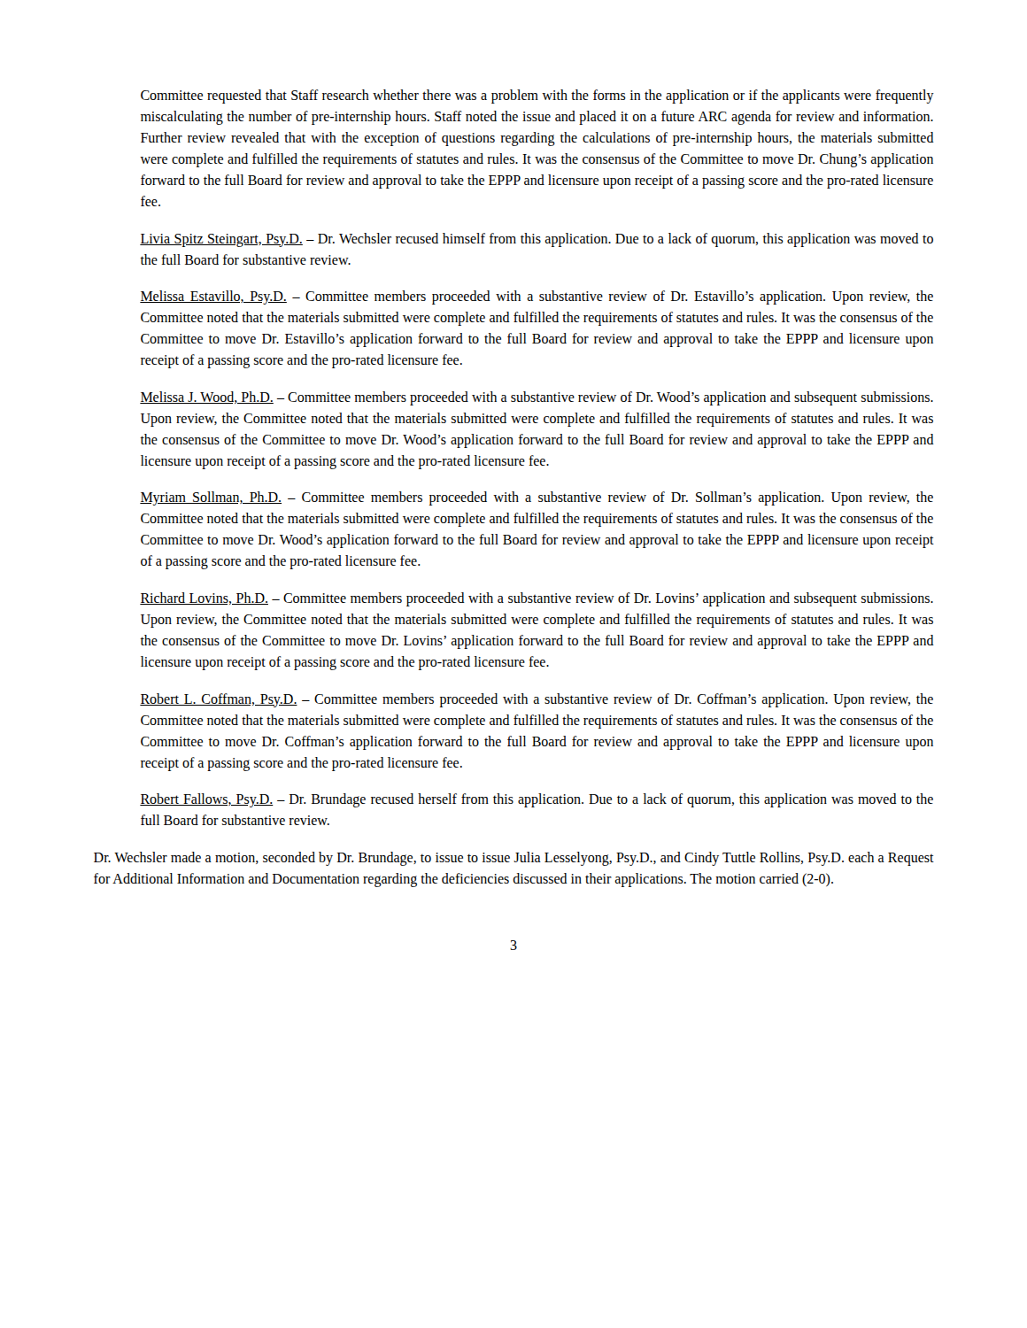Committee requested that Staff research whether there was a problem with the forms in the application or if the applicants were frequently miscalculating the number of pre-internship hours. Staff noted the issue and placed it on a future ARC agenda for review and information. Further review revealed that with the exception of questions regarding the calculations of pre-internship hours, the materials submitted were complete and fulfilled the requirements of statutes and rules. It was the consensus of the Committee to move Dr. Chung’s application forward to the full Board for review and approval to take the EPPP and licensure upon receipt of a passing score and the pro-rated licensure fee.
Livia Spitz Steingart, Psy.D. – Dr. Wechsler recused himself from this application. Due to a lack of quorum, this application was moved to the full Board for substantive review.
Melissa Estavillo, Psy.D. – Committee members proceeded with a substantive review of Dr. Estavillo’s application. Upon review, the Committee noted that the materials submitted were complete and fulfilled the requirements of statutes and rules. It was the consensus of the Committee to move Dr. Estavillo’s application forward to the full Board for review and approval to take the EPPP and licensure upon receipt of a passing score and the pro-rated licensure fee.
Melissa J. Wood, Ph.D. – Committee members proceeded with a substantive review of Dr. Wood’s application and subsequent submissions. Upon review, the Committee noted that the materials submitted were complete and fulfilled the requirements of statutes and rules. It was the consensus of the Committee to move Dr. Wood’s application forward to the full Board for review and approval to take the EPPP and licensure upon receipt of a passing score and the pro-rated licensure fee.
Myriam Sollman, Ph.D. – Committee members proceeded with a substantive review of Dr. Sollman’s application. Upon review, the Committee noted that the materials submitted were complete and fulfilled the requirements of statutes and rules. It was the consensus of the Committee to move Dr. Wood’s application forward to the full Board for review and approval to take the EPPP and licensure upon receipt of a passing score and the pro-rated licensure fee.
Richard Lovins, Ph.D. – Committee members proceeded with a substantive review of Dr. Lovins’ application and subsequent submissions. Upon review, the Committee noted that the materials submitted were complete and fulfilled the requirements of statutes and rules. It was the consensus of the Committee to move Dr. Lovins’ application forward to the full Board for review and approval to take the EPPP and licensure upon receipt of a passing score and the pro-rated licensure fee.
Robert L. Coffman, Psy.D. – Committee members proceeded with a substantive review of Dr. Coffman’s application. Upon review, the Committee noted that the materials submitted were complete and fulfilled the requirements of statutes and rules. It was the consensus of the Committee to move Dr. Coffman’s application forward to the full Board for review and approval to take the EPPP and licensure upon receipt of a passing score and the pro-rated licensure fee.
Robert Fallows, Psy.D. – Dr. Brundage recused herself from this application. Due to a lack of quorum, this application was moved to the full Board for substantive review.
Dr. Wechsler made a motion, seconded by Dr. Brundage, to issue to issue Julia Lesselyong, Psy.D., and Cindy Tuttle Rollins, Psy.D. each a Request for Additional Information and Documentation regarding the deficiencies discussed in their applications. The motion carried (2-0).
3